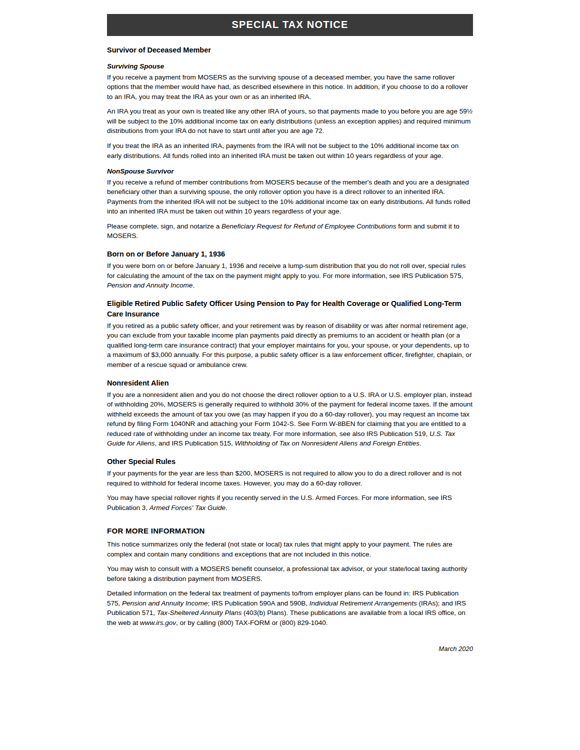SPECIAL TAX NOTICE
Survivor of Deceased Member
Surviving Spouse
If you receive a payment from MOSERS as the surviving spouse of a deceased member, you have the same rollover options that the member would have had, as described elsewhere in this notice. In addition, if you choose to do a rollover to an IRA, you may treat the IRA as your own or as an inherited IRA.
An IRA you treat as your own is treated like any other IRA of yours, so that payments made to you before you are age 59½ will be subject to the 10% additional income tax on early distributions (unless an exception applies) and required minimum distributions from your IRA do not have to start until after you are age 72.
If you treat the IRA as an inherited IRA, payments from the IRA will not be subject to the 10% additional income tax on early distributions. All funds rolled into an inherited IRA must be taken out within 10 years regardless of your age.
NonSpouse Survivor
If you receive a refund of member contributions from MOSERS because of the member's death and you are a designated beneficiary other than a surviving spouse, the only rollover option you have is a direct rollover to an inherited IRA. Payments from the inherited IRA will not be subject to the 10% additional income tax on early distributions. All funds rolled into an inherited IRA must be taken out within 10 years regardless of your age.
Please complete, sign, and notarize a Beneficiary Request for Refund of Employee Contributions form and submit it to MOSERS.
Born on or Before January 1, 1936
If you were born on or before January 1, 1936 and receive a lump-sum distribution that you do not roll over, special rules for calculating the amount of the tax on the payment might apply to you. For more information, see IRS Publication 575, Pension and Annuity Income.
Eligible Retired Public Safety Officer Using Pension to Pay for Health Coverage or Qualified Long-Term Care Insurance
If you retired as a public safety officer, and your retirement was by reason of disability or was after normal retirement age, you can exclude from your taxable income plan payments paid directly as premiums to an accident or health plan (or a qualified long-term care insurance contract) that your employer maintains for you, your spouse, or your dependents, up to a maximum of $3,000 annually. For this purpose, a public safety officer is a law enforcement officer, firefighter, chaplain, or member of a rescue squad or ambulance crew.
Nonresident Alien
If you are a nonresident alien and you do not choose the direct rollover option to a U.S. IRA or U.S. employer plan, instead of withholding 20%, MOSERS is generally required to withhold 30% of the payment for federal income taxes. If the amount withheld exceeds the amount of tax you owe (as may happen if you do a 60-day rollover), you may request an income tax refund by filing Form 1040NR and attaching your Form 1042-S. See Form W-8BEN for claiming that you are entitled to a reduced rate of withholding under an income tax treaty. For more information, see also IRS Publication 519, U.S. Tax Guide for Aliens, and IRS Publication 515, Withholding of Tax on Nonresident Aliens and Foreign Entities.
Other Special Rules
If your payments for the year are less than $200, MOSERS is not required to allow you to do a direct rollover and is not required to withhold for federal income taxes. However, you may do a 60-day rollover.
You may have special rollover rights if you recently served in the U.S. Armed Forces. For more information, see IRS Publication 3, Armed Forces' Tax Guide.
FOR MORE INFORMATION
This notice summarizes only the federal (not state or local) tax rules that might apply to your payment. The rules are complex and contain many conditions and exceptions that are not included in this notice.
You may wish to consult with a MOSERS benefit counselor, a professional tax advisor, or your state/local taxing authority before taking a distribution payment from MOSERS.
Detailed information on the federal tax treatment of payments to/from employer plans can be found in: IRS Publication 575, Pension and Annuity Income; IRS Publication 590A and 590B, Individual Retirement Arrangements (IRAs); and IRS Publication 571, Tax-Sheltered Annuity Plans (403(b) Plans). These publications are available from a local IRS office, on the web at www.irs.gov, or by calling (800) TAX-FORM or (800) 829-1040.
March 2020